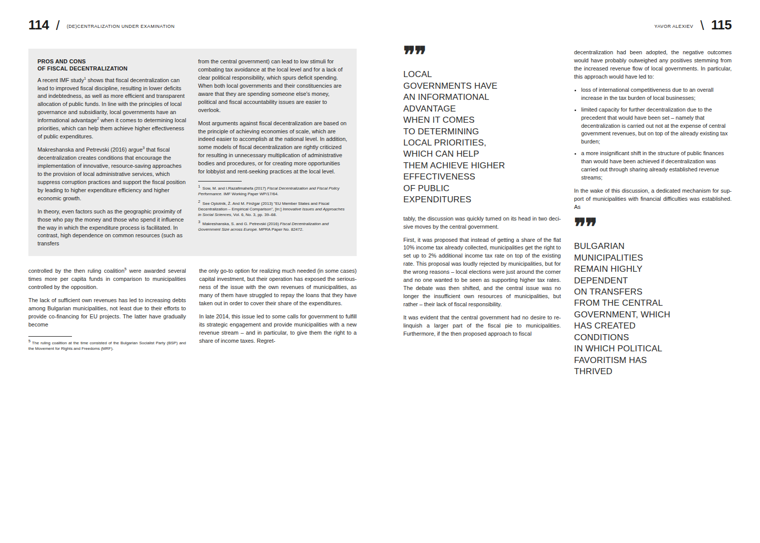114 / (De)centralization under examination
Pros and cons
of fiscal decentralization
A recent IMF study1 shows that fiscal decentralization can lead to improved fiscal discipline, resulting in lower deficits and indebtedness, as well as more efficient and transparent allocation of public funds. In line with the principles of local governance and subsidiarity, local governments have an informational advantage2 when it comes to determining local priorities, which can help them achieve higher effectiveness of public expenditures.
Makreshanska and Petrevski (2016) argue3 that fiscal decentralization creates conditions that encourage the implementation of innovative, resource-saving approaches to the provision of local administrative services, which suppress corruption practices and support the fiscal position by leading to higher expenditure efficiency and higher economic growth.
In theory, even factors such as the geographic proximity of those who pay the money and those who spend it influence the way in which the expenditure process is facilitated. In contrast, high dependence on common resources (such as transfers
from the central government) can lead to low stimuli for combating tax avoidance at the local level and for a lack of clear political responsibility, which spurs deficit spending. When both local governments and their constituencies are aware that they are spending someone else's money, political and fiscal accountability issues are easier to overlook.
Most arguments against fiscal decentralization are based on the principle of achieving economies of scale, which are indeed easier to accomplish at the national level. In addition, some models of fiscal decentralization are rightly criticized for resulting in unnecessary multiplication of administrative bodies and procedures, or for creating more opportunities for lobbyist and rent-seeking practices at the local level.
1 Sow, M. and I.Razafimahefa (2017) Fiscal Decentralization and Fiscal Policy Performance. IMF Working Paper WP/17/64.
2 See Oplotnik, Ž. And M. Finžgar (2013) "EU Member States and Fiscal Decentralization – Empirical Comparison", [in:] Innovative Issues and Approaches in Social Sciences, Vol. 6, No. 3, pp. 39–68.
3 Makreshanska, S. and G. Petrevski (2016) Fiscal Decentralization and Government Size across Europe. MPRA Paper No. 82472.
controlled by the then ruling coalition5 were awarded several times more per capita funds in comparison to municipalities controlled by the opposition.
The lack of sufficient own revenues has led to increasing debts among Bulgarian municipalities, not least due to their efforts to provide co-financing for EU projects. The latter have gradually become
5 The ruling coalition at the time consisted of the Bulgarian Socialist Party (BSP) and the Movement for Rights and Freedoms (MRF).
the only go-to option for realizing much needed (in some cases) capital investment, but their operation has exposed the seriousness of the issue with the own revenues of municipalities, as many of them have struggled to repay the loans that they have taken out in order to cover their share of the expenditures.
In late 2014, this issue led to some calls for government to fulfill its strategic engagement and provide municipalities with a new revenue stream – and in particular, to give them the right to a share of income taxes. Regret-
Yavor Alexiev \ 115
❞❞
Local
governments have
an informational
advantage
when it comes
to determining
local priorities,
which can help
them achieve higher
effectiveness
of public
expenditures
tably, the discussion was quickly turned on its head in two decisive moves by the central government.
First, it was proposed that instead of getting a share of the flat 10% income tax already collected, municipalities get the right to set up to 2% additional income tax rate on top of the existing rate. This proposal was loudly rejected by municipalities, but for the wrong reasons – local elections were just around the corner and no one wanted to be seen as supporting higher tax rates. The debate was then shifted, and the central issue was no longer the insufficient own resources of municipalities, but rather – their lack of fiscal responsibility.
It was evident that the central government had no desire to relinquish a larger part of the fiscal pie to municipalities. Furthermore, if the then proposed approach to fiscal
decentralization had been adopted, the negative outcomes would have probably outweighed any positives stemming from the increased revenue flow of local governments. In particular, this approach would have led to:
loss of international competitiveness due to an overall increase in the tax burden of local businesses;
limited capacity for further decentralization due to the precedent that would have been set – namely that decentralization is carried out not at the expense of central government revenues, but on top of the already existing tax burden;
a more insignificant shift in the structure of public finances than would have been achieved if decentralization was carried out through sharing already established revenue streams;
In the wake of this discussion, a dedicated mechanism for support of municipalities with financial difficulties was established. As
❞❞
Bulgarian
municipalities
remain highly
dependent
on transfers
from the central
government, which
has created
conditions
in which political
favoritism has
thrived